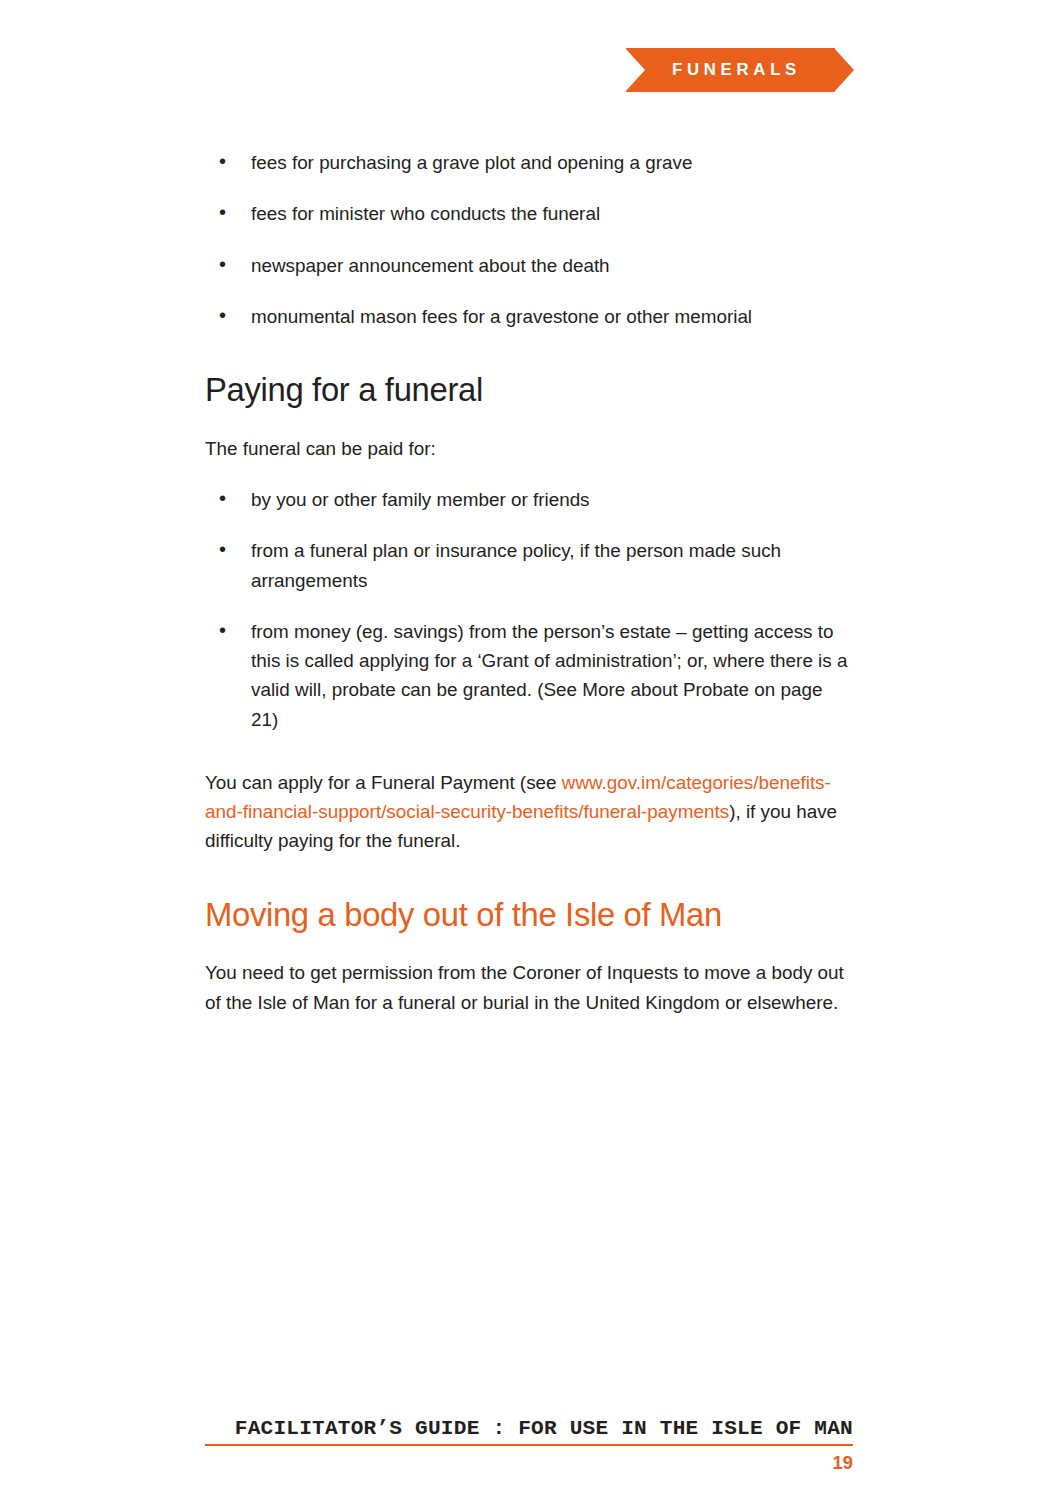Funerals
fees for purchasing a grave plot and opening a grave
fees for minister who conducts the funeral
newspaper announcement about the death
monumental mason fees for a gravestone or other memorial
Paying for a funeral
The funeral can be paid for:
by you or other family member or friends
from a funeral plan or insurance policy, if the person made such arrangements
from money (eg. savings) from the person’s estate – getting access to this is called applying for a ‘Grant of administration’; or, where there is a valid will, probate can be granted. (See More about Probate on page 21)
You can apply for a Funeral Payment (see www.gov.im/categories/benefits-and-financial-support/social-security-benefits/funeral-payments), if you have difficulty paying for the funeral.
Moving a body out of the Isle of Man
You need to get permission from the Coroner of Inquests to move a body out of the Isle of Man for a funeral or burial in the United Kingdom or elsewhere.
FACILITATOR’S GUIDE : FOR USE IN THE ISLE OF MAN
19